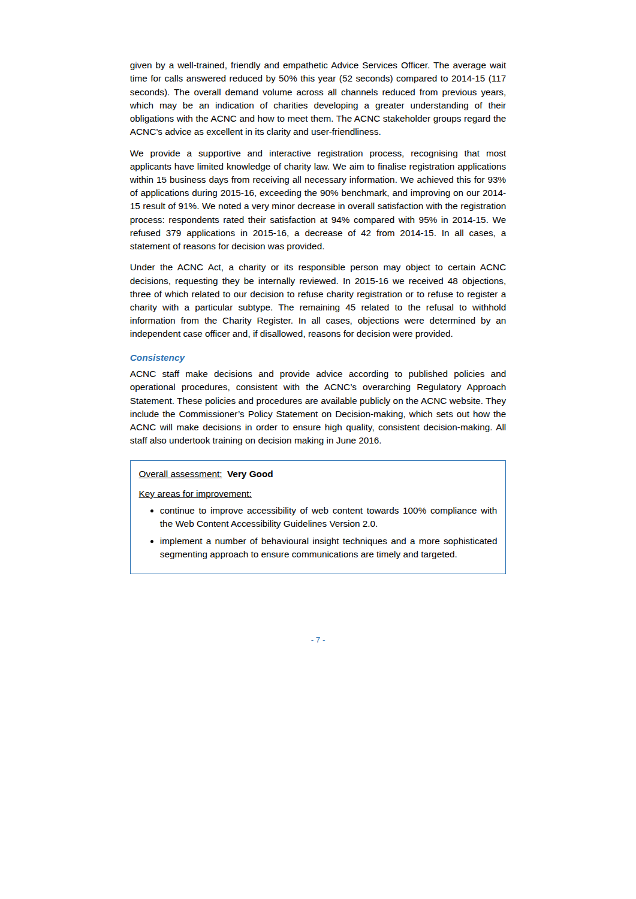given by a well-trained, friendly and empathetic Advice Services Officer. The average wait time for calls answered reduced by 50% this year (52 seconds) compared to 2014-15 (117 seconds). The overall demand volume across all channels reduced from previous years, which may be an indication of charities developing a greater understanding of their obligations with the ACNC and how to meet them. The ACNC stakeholder groups regard the ACNC’s advice as excellent in its clarity and user-friendliness.
We provide a supportive and interactive registration process, recognising that most applicants have limited knowledge of charity law. We aim to finalise registration applications within 15 business days from receiving all necessary information. We achieved this for 93% of applications during 2015-16, exceeding the 90% benchmark, and improving on our 2014-15 result of 91%. We noted a very minor decrease in overall satisfaction with the registration process: respondents rated their satisfaction at 94% compared with 95% in 2014-15. We refused 379 applications in 2015-16, a decrease of 42 from 2014-15. In all cases, a statement of reasons for decision was provided.
Under the ACNC Act, a charity or its responsible person may object to certain ACNC decisions, requesting they be internally reviewed. In 2015-16 we received 48 objections, three of which related to our decision to refuse charity registration or to refuse to register a charity with a particular subtype. The remaining 45 related to the refusal to withhold information from the Charity Register. In all cases, objections were determined by an independent case officer and, if disallowed, reasons for decision were provided.
Consistency
ACNC staff make decisions and provide advice according to published policies and operational procedures, consistent with the ACNC’s overarching Regulatory Approach Statement. These policies and procedures are available publicly on the ACNC website. They include the Commissioner’s Policy Statement on Decision-making, which sets out how the ACNC will make decisions in order to ensure high quality, consistent decision-making. All staff also undertook training on decision making in June 2016.
Overall assessment: Very Good
Key areas for improvement:
continue to improve accessibility of web content towards 100% compliance with the Web Content Accessibility Guidelines Version 2.0.
implement a number of behavioural insight techniques and a more sophisticated segmenting approach to ensure communications are timely and targeted.
- 7 -